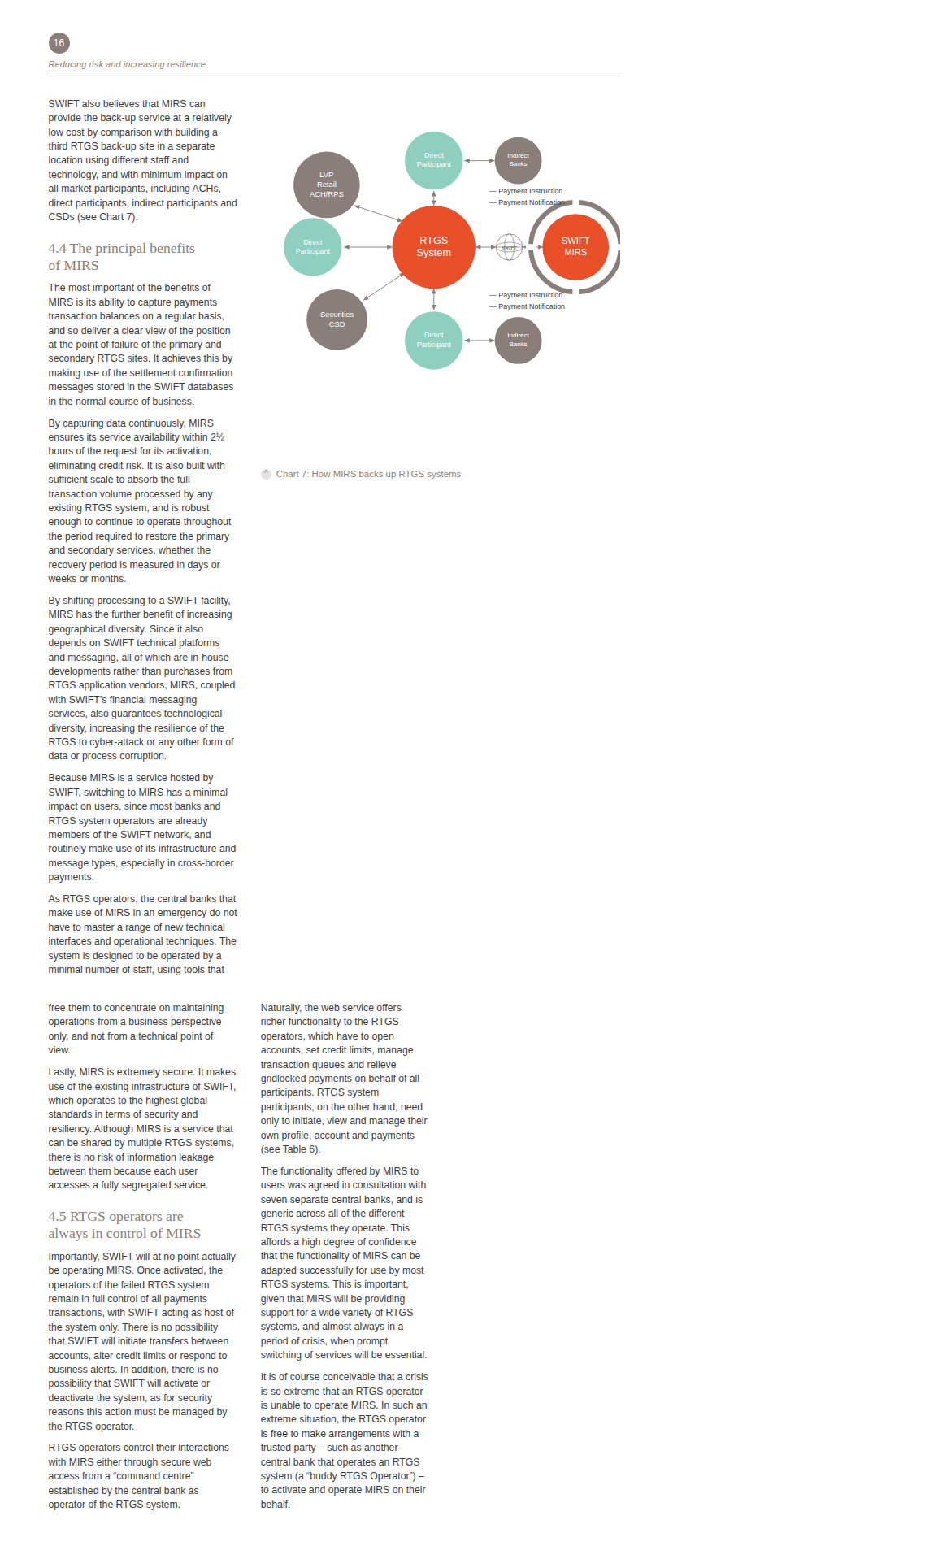16
Reducing risk and increasing resilience
SWIFT also believes that MIRS can provide the back-up service at a relatively low cost by comparison with building a third RTGS back-up site in a separate location using different staff and technology, and with minimum impact on all market participants, including ACHs, direct participants, indirect participants and CSDs (see Chart 7).
4.4 The principal benefits
of MIRS
The most important of the benefits of MIRS is its ability to capture payments transaction balances on a regular basis, and so deliver a clear view of the position at the point of failure of the primary and secondary RTGS sites. It achieves this by making use of the settlement confirmation messages stored in the SWIFT databases in the normal course of business.
By capturing data continuously, MIRS ensures its service availability within 2½ hours of the request for its activation, eliminating credit risk. It is also built with sufficient scale to absorb the full transaction volume processed by any existing RTGS system, and is robust enough to continue to operate throughout the period required to restore the primary and secondary services, whether the recovery period is measured in days or weeks or months.
By shifting processing to a SWIFT facility, MIRS has the further benefit of increasing geographical diversity. Since it also depends on SWIFT technical platforms and messaging, all of which are in-house developments rather than purchases from RTGS application vendors, MIRS, coupled with SWIFT’s financial messaging services, also guarantees technological diversity, increasing the resilience of the RTGS to cyber-attack or any other form of data or process corruption.
Because MIRS is a service hosted by SWIFT, switching to MIRS has a minimal impact on users, since most banks and RTGS system operators are already members of the SWIFT network, and routinely make use of its infrastructure and message types, especially in cross-border payments.
As RTGS operators, the central banks that make use of MIRS in an emergency do not have to master a range of new technical interfaces and operational techniques. The system is designed to be operated by a minimal number of staff, using tools that
LVP Retail ACH/RPS Direct Participant Securities CSD Direct Participant Indirect Banks Direct Participant Indirect Banks RTGS System SWIFT SWIFT MIRS — Payment Instruction — Payment Notification — Payment Instruction — Payment Notification
^ Chart 7: How MIRS backs up RTGS systems
free them to concentrate on maintaining operations from a business perspective only, and not from a technical point of view.
Lastly, MIRS is extremely secure. It makes use of the existing infrastructure of SWIFT, which operates to the highest global standards in terms of security and resiliency. Although MIRS is a service that can be shared by multiple RTGS systems, there is no risk of information leakage between them because each user accesses a fully segregated service.
4.5 RTGS operators are
always in control of MIRS
Importantly, SWIFT will at no point actually be operating MIRS. Once activated, the operators of the failed RTGS system remain in full control of all payments transactions, with SWIFT acting as host of the system only. There is no possibility that SWIFT will initiate transfers between accounts, alter credit limits or respond to business alerts. In addition, there is no possibility that SWIFT will activate or deactivate the system, as for security reasons this action must be managed by the RTGS operator.
RTGS operators control their interactions with MIRS either through secure web access from a “command centre” established by the central bank as operator of the RTGS system.
Naturally, the web service offers richer functionality to the RTGS operators, which have to open accounts, set credit limits, manage transaction queues and relieve gridlocked payments on behalf of all participants. RTGS system participants, on the other hand, need only to initiate, view and manage their own profile, account and payments (see Table 6).
The functionality offered by MIRS to users was agreed in consultation with seven separate central banks, and is generic across all of the different RTGS systems they operate. This affords a high degree of confidence that the functionality of MIRS can be adapted successfully for use by most RTGS systems. This is important, given that MIRS will be providing support for a wide variety of RTGS systems, and almost always in a period of crisis, when prompt switching of services will be essential.
It is of course conceivable that a crisis is so extreme that an RTGS operator is unable to operate MIRS. In such an extreme situation, the RTGS operator is free to make arrangements with a trusted party – such as another central bank that operates an RTGS system (a “buddy RTGS Operator”) – to activate and operate MIRS on their behalf.